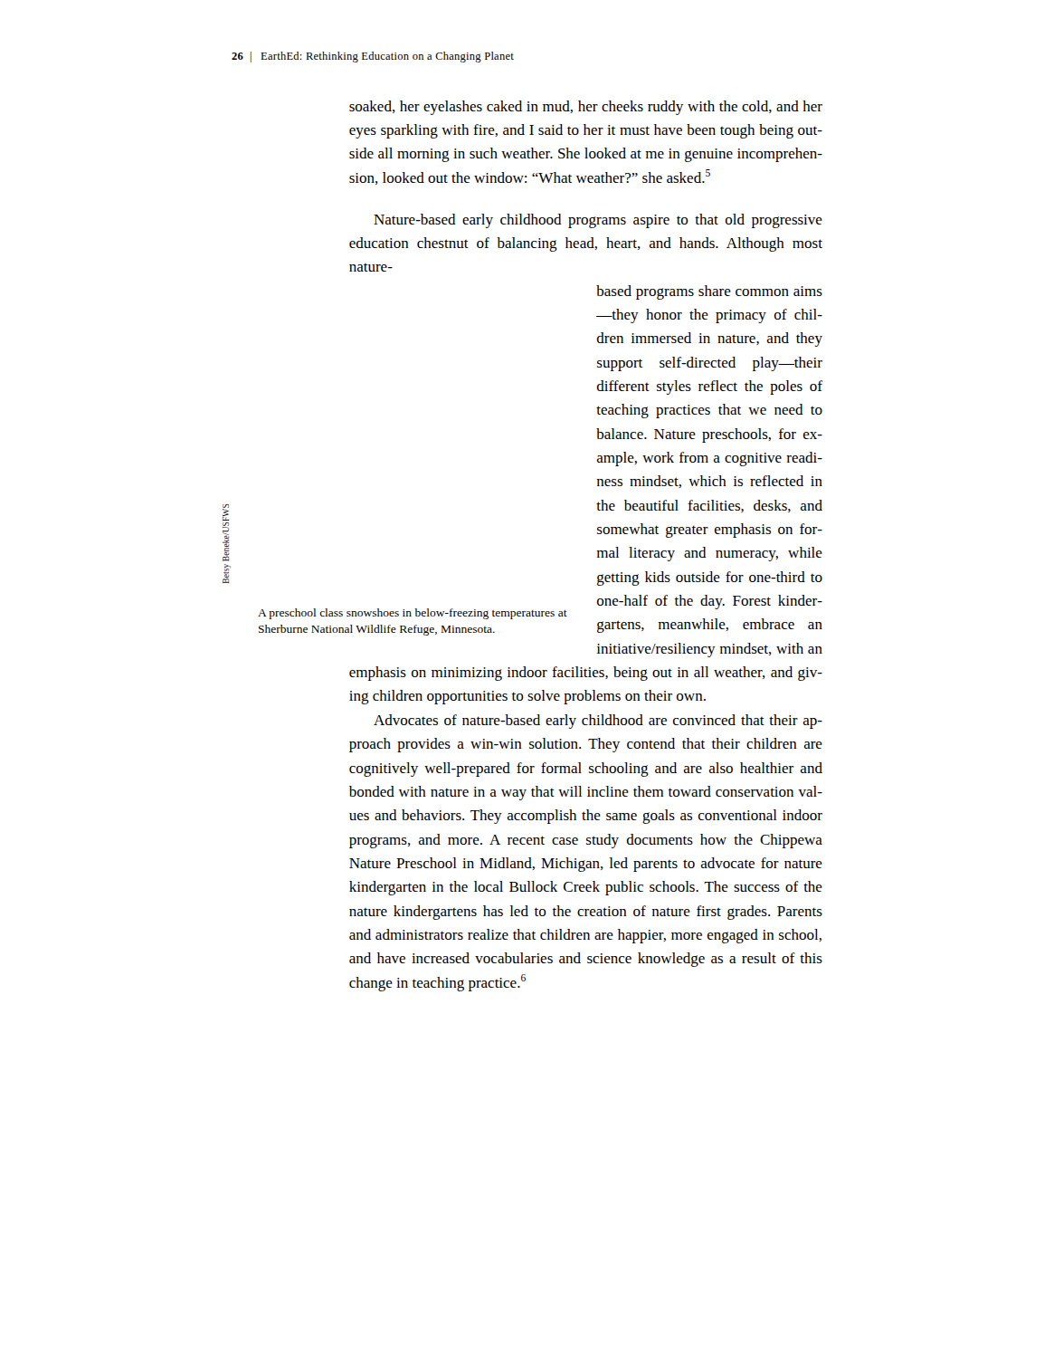26|EarthEd: Rethinking Education on a Changing Planet
soaked, her eyelashes caked in mud, her cheeks ruddy with the cold, and her eyes sparkling with fire, and I said to her it must have been tough being outside all morning in such weather. She looked at me in genuine incomprehension, looked out the window: “What weather?” she asked.5
Nature-based early childhood programs aspire to that old progressive education chestnut of balancing head, heart, and hands. Although most nature-
Betsy Beneke/USFWS
A preschool class snowshoes in below-freezing temperatures at Sherburne National Wildlife Refuge, Minnesota.
based programs share common aims—they honor the primacy of children immersed in nature, and they support self-directed play—their different styles reflect the poles of teaching practices that we need to balance. Nature preschools, for example, work from a cognitive readiness mindset, which is reflected in the beautiful facilities, desks, and somewhat greater emphasis on formal literacy and numeracy, while getting kids outside for one-third to one-half of the day. Forest kindergartens, meanwhile, embrace an initiative/resiliency mindset, with an emphasis on minimizing indoor facilities, being out in all weather, and giving children opportunities to solve problems on their own.
Advocates of nature-based early childhood are convinced that their approach provides a win-win solution. They contend that their children are cognitively well-prepared for formal schooling and are also healthier and bonded with nature in a way that will incline them toward conservation values and behaviors. They accomplish the same goals as conventional indoor programs, and more. A recent case study documents how the Chippewa Nature Preschool in Midland, Michigan, led parents to advocate for nature kindergarten in the local Bullock Creek public schools. The success of the nature kindergartens has led to the creation of nature first grades. Parents and administrators realize that children are happier, more engaged in school, and have increased vocabularies and science knowledge as a result of this change in teaching practice.6